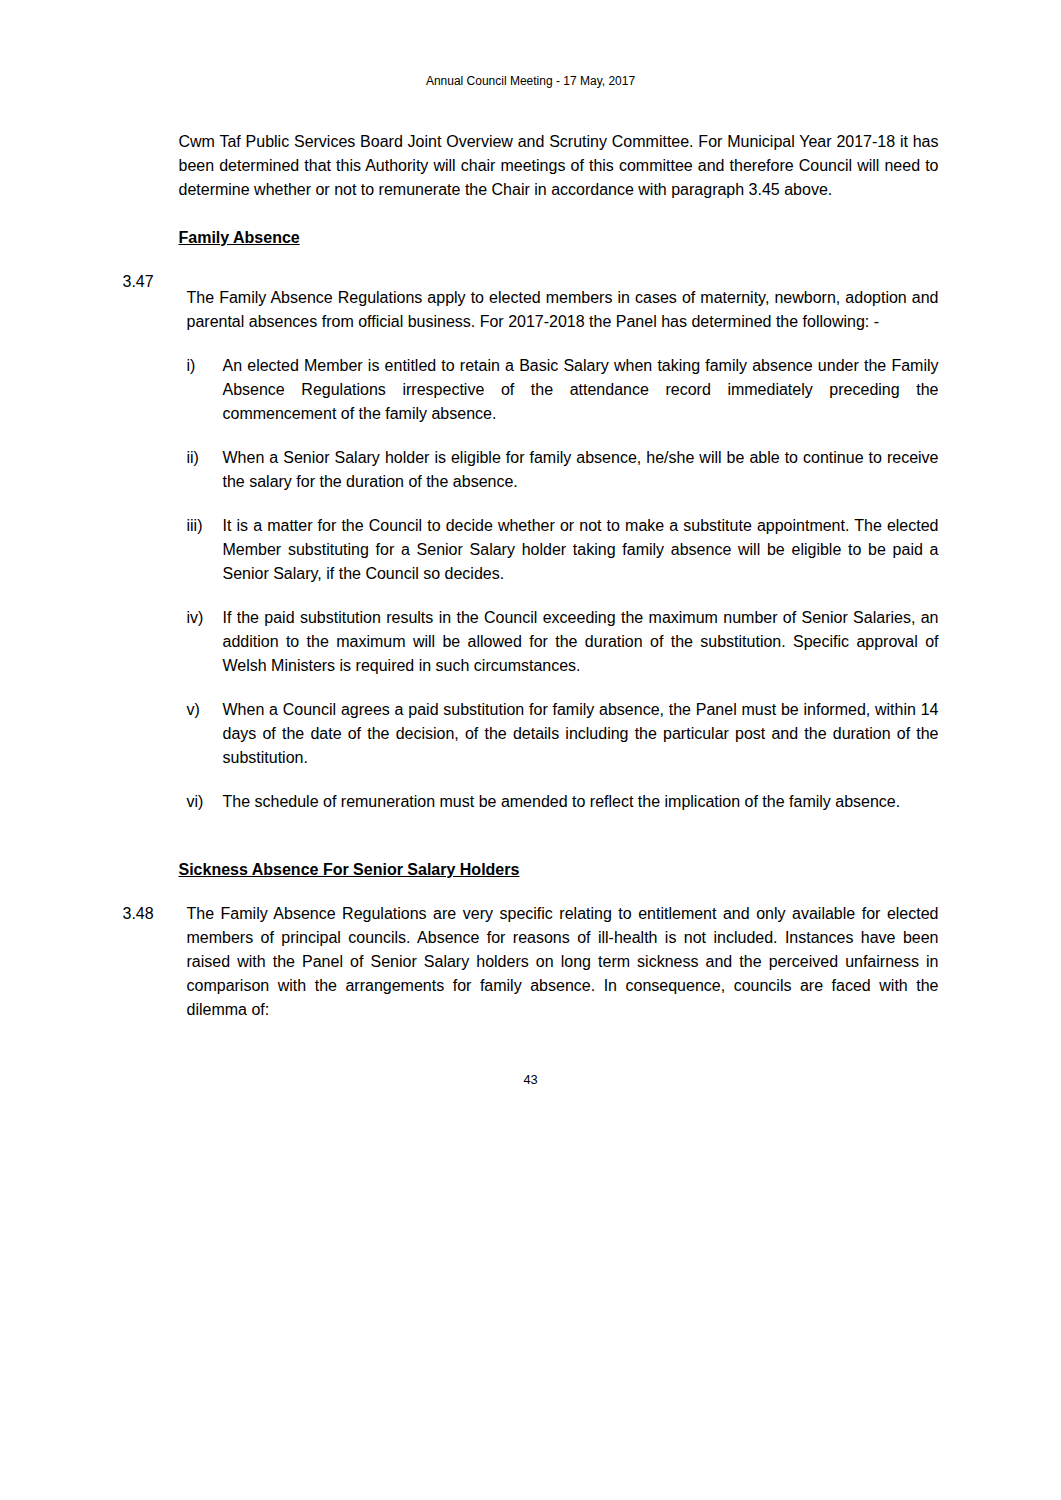Annual Council Meeting - 17 May, 2017
Cwm Taf Public Services Board Joint Overview and Scrutiny Committee. For Municipal Year 2017-18 it has been determined that this Authority will chair meetings of this committee and therefore Council will need to determine whether or not to remunerate the Chair in accordance with paragraph 3.45 above.
Family Absence
3.47
The Family Absence Regulations apply to elected members in cases of maternity, newborn, adoption and parental absences from official business. For 2017-2018 the Panel has determined the following: -
i) An elected Member is entitled to retain a Basic Salary when taking family absence under the Family Absence Regulations irrespective of the attendance record immediately preceding the commencement of the family absence.
ii) When a Senior Salary holder is eligible for family absence, he/she will be able to continue to receive the salary for the duration of the absence.
iii) It is a matter for the Council to decide whether or not to make a substitute appointment. The elected Member substituting for a Senior Salary holder taking family absence will be eligible to be paid a Senior Salary, if the Council so decides.
iv) If the paid substitution results in the Council exceeding the maximum number of Senior Salaries, an addition to the maximum will be allowed for the duration of the substitution. Specific approval of Welsh Ministers is required in such circumstances.
v) When a Council agrees a paid substitution for family absence, the Panel must be informed, within 14 days of the date of the decision, of the details including the particular post and the duration of the substitution.
vi) The schedule of remuneration must be amended to reflect the implication of the family absence.
Sickness Absence For Senior Salary Holders
3.48
The Family Absence Regulations are very specific relating to entitlement and only available for elected members of principal councils. Absence for reasons of ill-health is not included. Instances have been raised with the Panel of Senior Salary holders on long term sickness and the perceived unfairness in comparison with the arrangements for family absence. In consequence, councils are faced with the dilemma of:
43